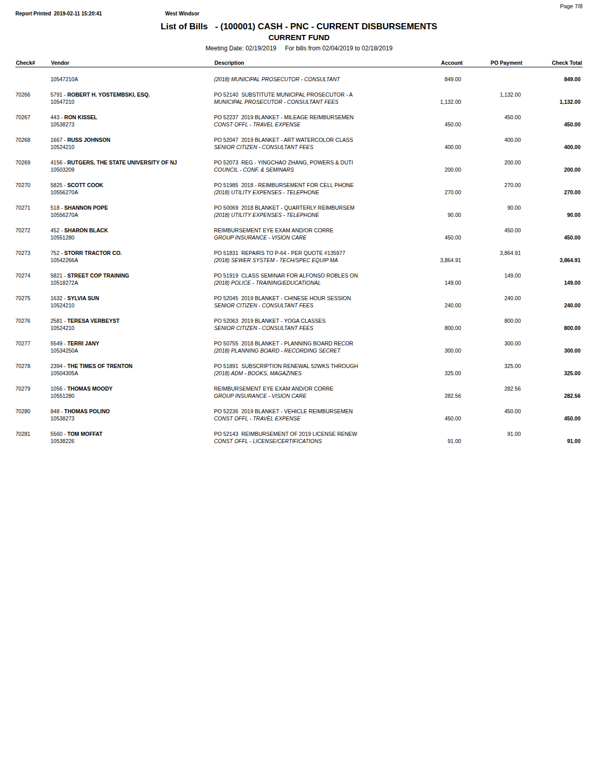Report Printed 2019-02-11 15:20:41 West Windsor Page 7/8
List of Bills - (100001) CASH - PNC - CURRENT DISBURSEMENTS
CURRENT FUND
Meeting Date: 02/19/2019 For bills from 02/04/2019 to 02/18/2019
| Check# | Vendor | Description | Account | PO Payment | Check Total |
| --- | --- | --- | --- | --- | --- |
| | 10547210A | (2018) MUNICIPAL PROSECUTOR - CONSULTANT | 849.00 | | 849.00 |
| 70266 | 5791 - ROBERT H. YOSTEMBSKI, ESQ. | PO 52140 SUBSTITUTE MUNICIPAL PROSECUTOR - A | | 1,132.00 | |
| | 10547210 | MUNICIPAL PROSECUTOR - CONSULTANT FEES | 1,132.00 | | 1,132.00 |
| 70267 | 443 - RON KISSEL | PO 52237 2019 BLANKET - MILEAGE REIMBURSEMEN | | 450.00 | |
| | 10538273 | CONST OFFL - TRAVEL EXPENSE | 450.00 | | 450.00 |
| 70268 | 1667 - RUSS JOHNSON | PO 52047 2019 BLANKET - ART WATERCOLOR CLASS | | 400.00 | |
| | 10524210 | SENIOR CITIZEN - CONSULTANT FEES | 400.00 | | 400.00 |
| 70269 | 4156 - RUTGERS, THE STATE UNIVERSITY OF NJ | PO 52073 REG - YINGCHAO ZHANG, POWERS & DUTI | | 200.00 | |
| | 10503209 | COUNCIL - CONF. & SEMINARS | 200.00 | | 200.00 |
| 70270 | 5825 - SCOTT COOK | PO 51985 2018 - REIMBURSEMENT FOR CELL PHONE | | 270.00 | |
| | 10556270A | (2018) UTILITY EXPENSES - TELEPHONE | 270.00 | | 270.00 |
| 70271 | 518 - SHANNON POPE | PO 50069 2018 BLANKET - QUARTERLY REIMBURSEM | | 90.00 | |
| | 10556270A | (2018) UTILITY EXPENSES - TELEPHONE | 90.00 | | 90.00 |
| 70272 | 452 - SHARON BLACK | REIMBURSEMENT EYE EXAM AND/OR CORRE | | 450.00 | |
| | 10551280 | GROUP INSURANCE - VISION CARE | 450.00 | | 450.00 |
| 70273 | 752 - STORR TRACTOR CO. | PO 51831 REPAIRS TO P-64 - PER QUOTE #135977 | | 3,864.91 | |
| | 10542266A | (2018) SEWER SYSTEM - TECH/SPEC EQUIP MA | 3,864.91 | | 3,864.91 |
| 70274 | 5821 - STREET COP TRAINING | PO 51919 CLASS SEMINAR FOR ALFONSO ROBLES ON | | 149.00 | |
| | 10518272A | (2018) POLICE - TRAINING/EDUCATIONAL | 149.00 | | 149.00 |
| 70275 | 1632 - SYLVIA SUN | PO 52045 2019 BLANKET - CHINESE HOUR SESSION | | 240.00 | |
| | 10524210 | SENIOR CITIZEN - CONSULTANT FEES | 240.00 | | 240.00 |
| 70276 | 2581 - TERESA VERBEYST | PO 52063 2019 BLANKET - YOGA CLASSES | | 800.00 | |
| | 10524210 | SENIOR CITIZEN - CONSULTANT FEES | 800.00 | | 800.00 |
| 70277 | 5549 - TERRI JANY | PO 50755 2018 BLANKET - PLANNING BOARD RECOR | | 300.00 | |
| | 10534250A | (2018) PLANNING BOARD - RECORDING SECRET | 300.00 | | 300.00 |
| 70278 | 2394 - THE TIMES OF TRENTON | PO 51891 SUBSCRIPTION RENEWAL 52WKS THROUGH | | 325.00 | |
| | 10504305A | (2018) ADM - BOOKS, MAGAZINES | 325.00 | | 325.00 |
| 70279 | 1056 - THOMAS MOODY | REIMBURSEMENT EYE EXAM AND/OR CORRE | | 282.56 | |
| | 10551280 | GROUP INSURANCE - VISION CARE | 282.56 | | 282.56 |
| 70280 | 848 - THOMAS POLINO | PO 52236 2019 BLANKET - VEHICLE REIMBURSEMEN | | 450.00 | |
| | 10538273 | CONST OFFL - TRAVEL EXPENSE | 450.00 | | 450.00 |
| 70281 | 5560 - TOM MOFFAT | PO 52143 REIMBURSEMENT OF 2019 LICENSE RENEW | | 91.00 | |
| | 10538226 | CONST OFFL - LICENSE/CERTIFICATIONS | 91.00 | | 91.00 |